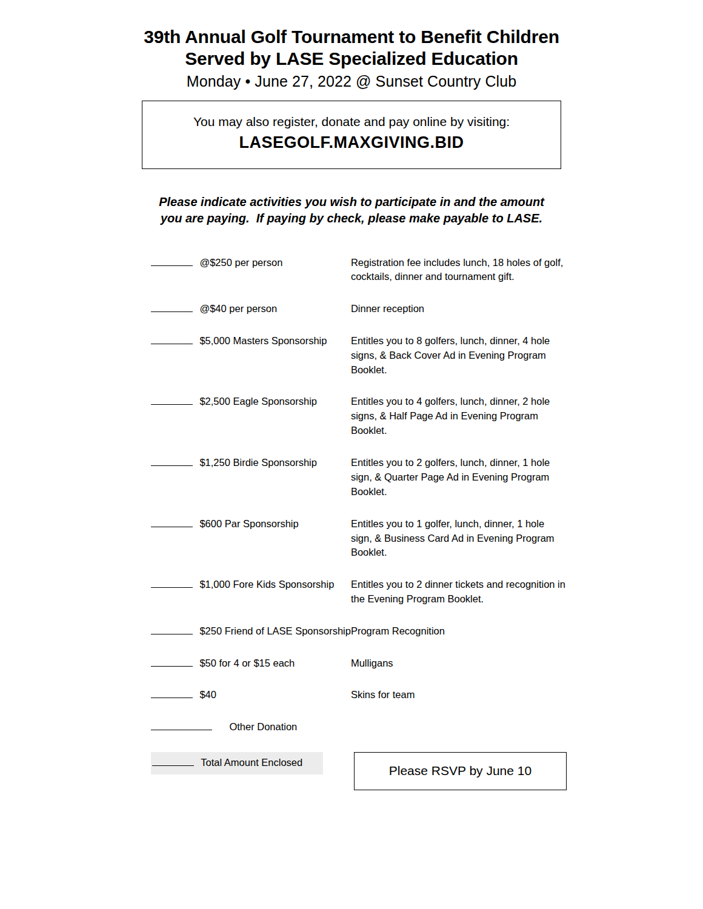39th Annual Golf Tournament to Benefit Children
Served by LASE Specialized Education
Monday • June 27, 2022 @ Sunset Country Club
You may also register, donate and pay online by visiting:
LASEGOLF.MAXGIVING.BID
Please indicate activities you wish to participate in and the amount you are paying. If paying by check, please make payable to LASE.
| @$250 per person | Registration fee includes lunch, 18 holes of golf, cocktails, dinner and tournament gift. |
| @$40 per person | Dinner reception |
| $5,000 Masters Sponsorship | Entitles you to 8 golfers, lunch, dinner, 4 hole signs, & Back Cover Ad in Evening Program Booklet. |
| $2,500 Eagle Sponsorship | Entitles you to 4 golfers, lunch, dinner, 2 hole signs, & Half Page Ad in Evening Program Booklet. |
| $1,250 Birdie Sponsorship | Entitles you to 2 golfers, lunch, dinner, 1 hole sign, & Quarter Page Ad in Evening Program Booklet. |
| $600 Par Sponsorship | Entitles you to 1 golfer, lunch, dinner, 1 hole sign, & Business Card Ad in Evening Program Booklet. |
| $1,000 Fore Kids Sponsorship | Entitles you to 2 dinner tickets and recognition in the Evening Program Booklet. |
| $250 Friend of LASE Sponsorship | Program Recognition |
| $50 for 4 or $15 each | Mulligans |
| $40 | Skins for team |
| Other Donation | |
| Total Amount Enclosed | Please RSVP by June 10 |